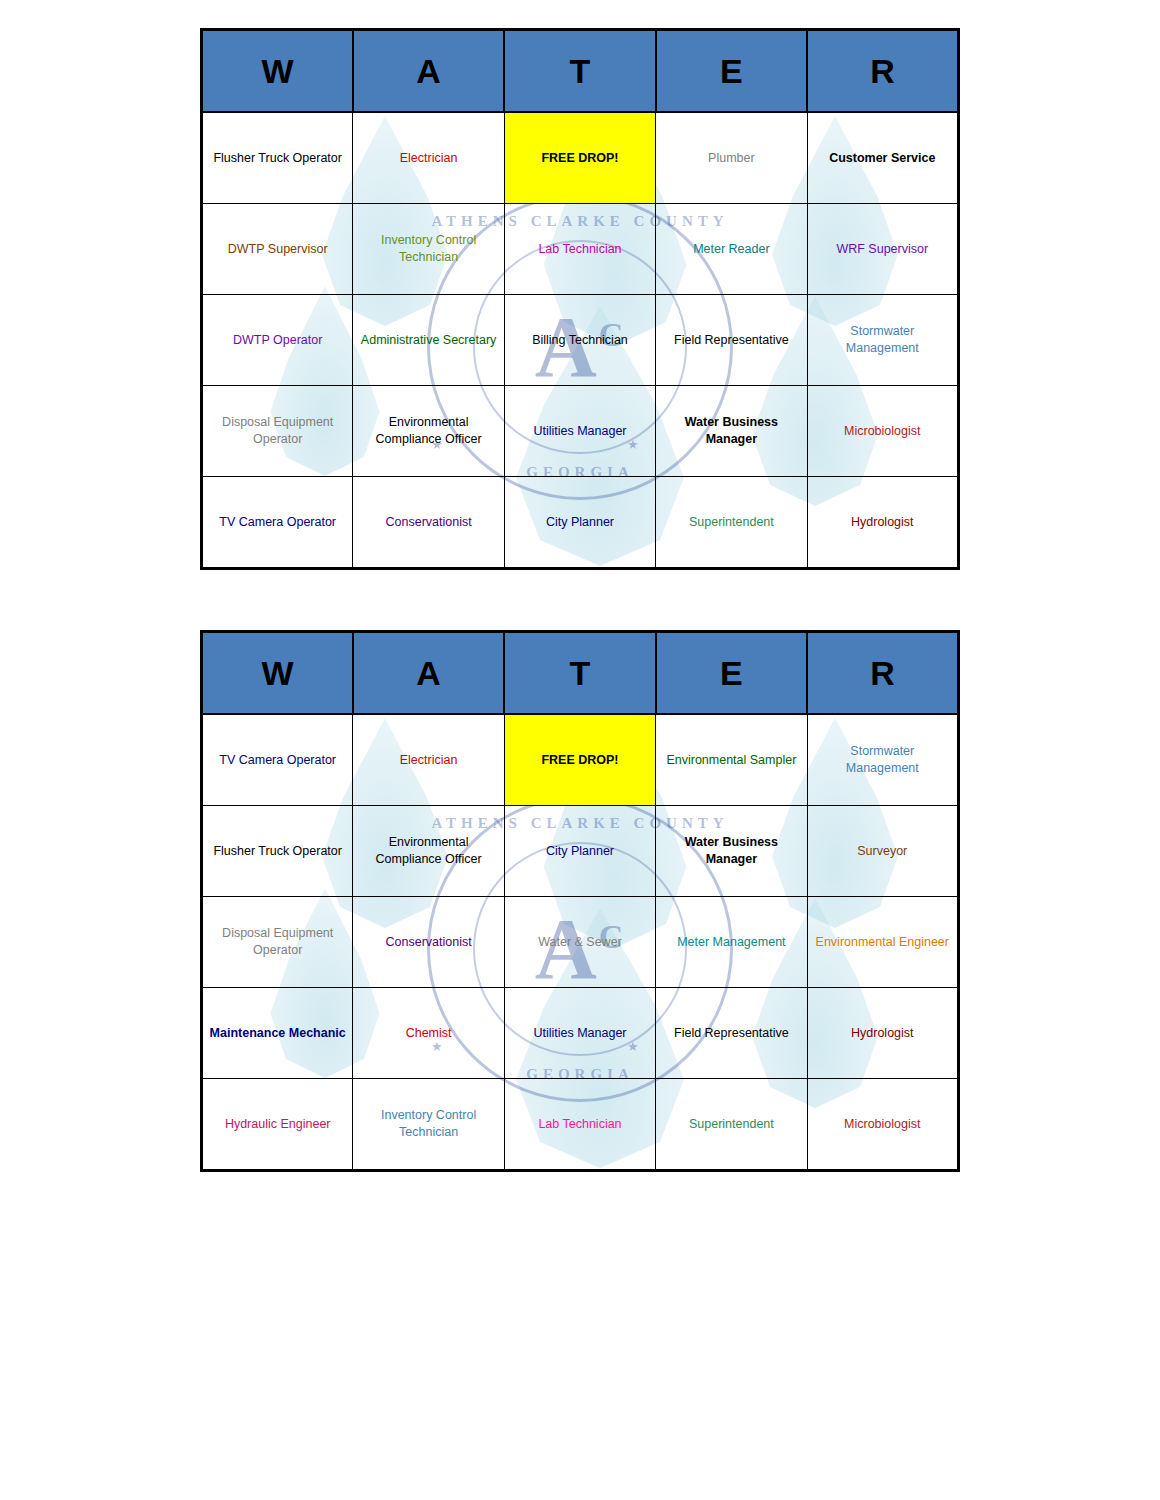ATHENS CLARKE COUNTY
AC
★ ★
GEORGIA
| W | A | T | E | R |
| --- | --- | --- | --- | --- |
| Flusher Truck Operator | Electrician | FREE DROP! | Plumber | Customer Service |
| DWTP Supervisor | Inventory Control Technician | Lab Technician | Meter Reader | WRF Supervisor |
| DWTP Operator | Administrative Secretary | Billing Technician | Field Representative | Stormwater Management |
| Disposal Equipment Operator | Environmental Compliance Officer | Utilities Manager | Water Business Manager | Microbiologist |
| TV Camera Operator | Conservationist | City Planner | Superintendent | Hydrologist |
ATHENS CLARKE COUNTY
AC
★ ★
GEORGIA
| W | A | T | E | R |
| --- | --- | --- | --- | --- |
| TV Camera Operator | Electrician | FREE DROP! | Environmental Sampler | Stormwater Management |
| Flusher Truck Operator | Environmental Compliance Officer | City Planner | Water Business Manager | Surveyor |
| Disposal Equipment Operator | Conservationist | Water & Sewer | Meter Management | Environmental Engineer |
| Maintenance Mechanic | Chemist | Utilities Manager | Field Representative | Hydrologist |
| Hydraulic Engineer | Inventory Control Technician | Lab Technician | Superintendent | Microbiologist |